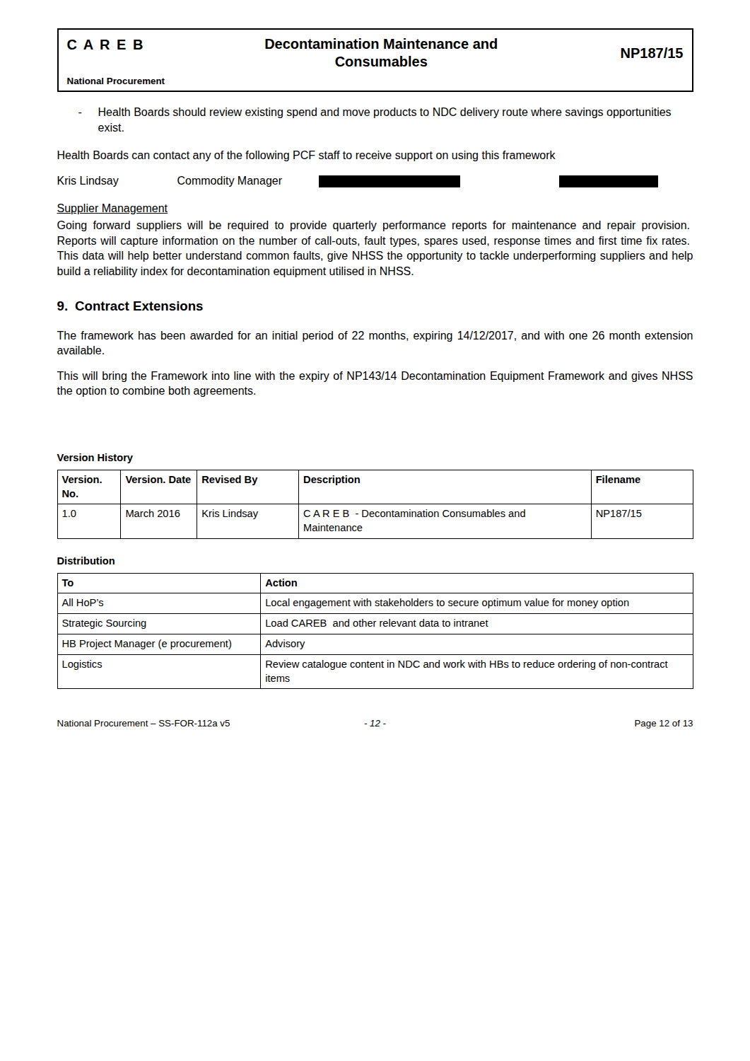C A R E B
Decontamination Maintenance and Consumables
NP187/15
National Procurement
Health Boards should review existing spend and move products to NDC delivery route where savings opportunities exist.
Health Boards can contact any of the following PCF staff to receive support on using this framework
Kris Lindsay Commodity Manager
Supplier Management
Going forward suppliers will be required to provide quarterly performance reports for maintenance and repair provision. Reports will capture information on the number of call-outs, fault types, spares used, response times and first time fix rates. This data will help better understand common faults, give NHSS the opportunity to tackle underperforming suppliers and help build a reliability index for decontamination equipment utilised in NHSS.
9. Contract Extensions
The framework has been awarded for an initial period of 22 months, expiring 14/12/2017, and with one 26 month extension available.
This will bring the Framework into line with the expiry of NP143/14 Decontamination Equipment Framework and gives NHSS the option to combine both agreements.
Version History
| Version. No. | Version. Date | Revised By | Description | Filename |
| --- | --- | --- | --- | --- |
| 1.0 | March 2016 | Kris Lindsay | C A R E B - Decontamination Consumables and Maintenance | NP187/15 |
Distribution
| To | Action |
| --- | --- |
| All HoP’s | Local engagement with stakeholders to secure optimum value for money option |
| Strategic Sourcing | Load CAREB and other relevant data to intranet |
| HB Project Manager (e procurement) | Advisory |
| Logistics | Review catalogue content in NDC and work with HBs to reduce ordering of non-contract items |
National Procurement – SS-FOR-112a v5
- 12 -
Page 12 of 13